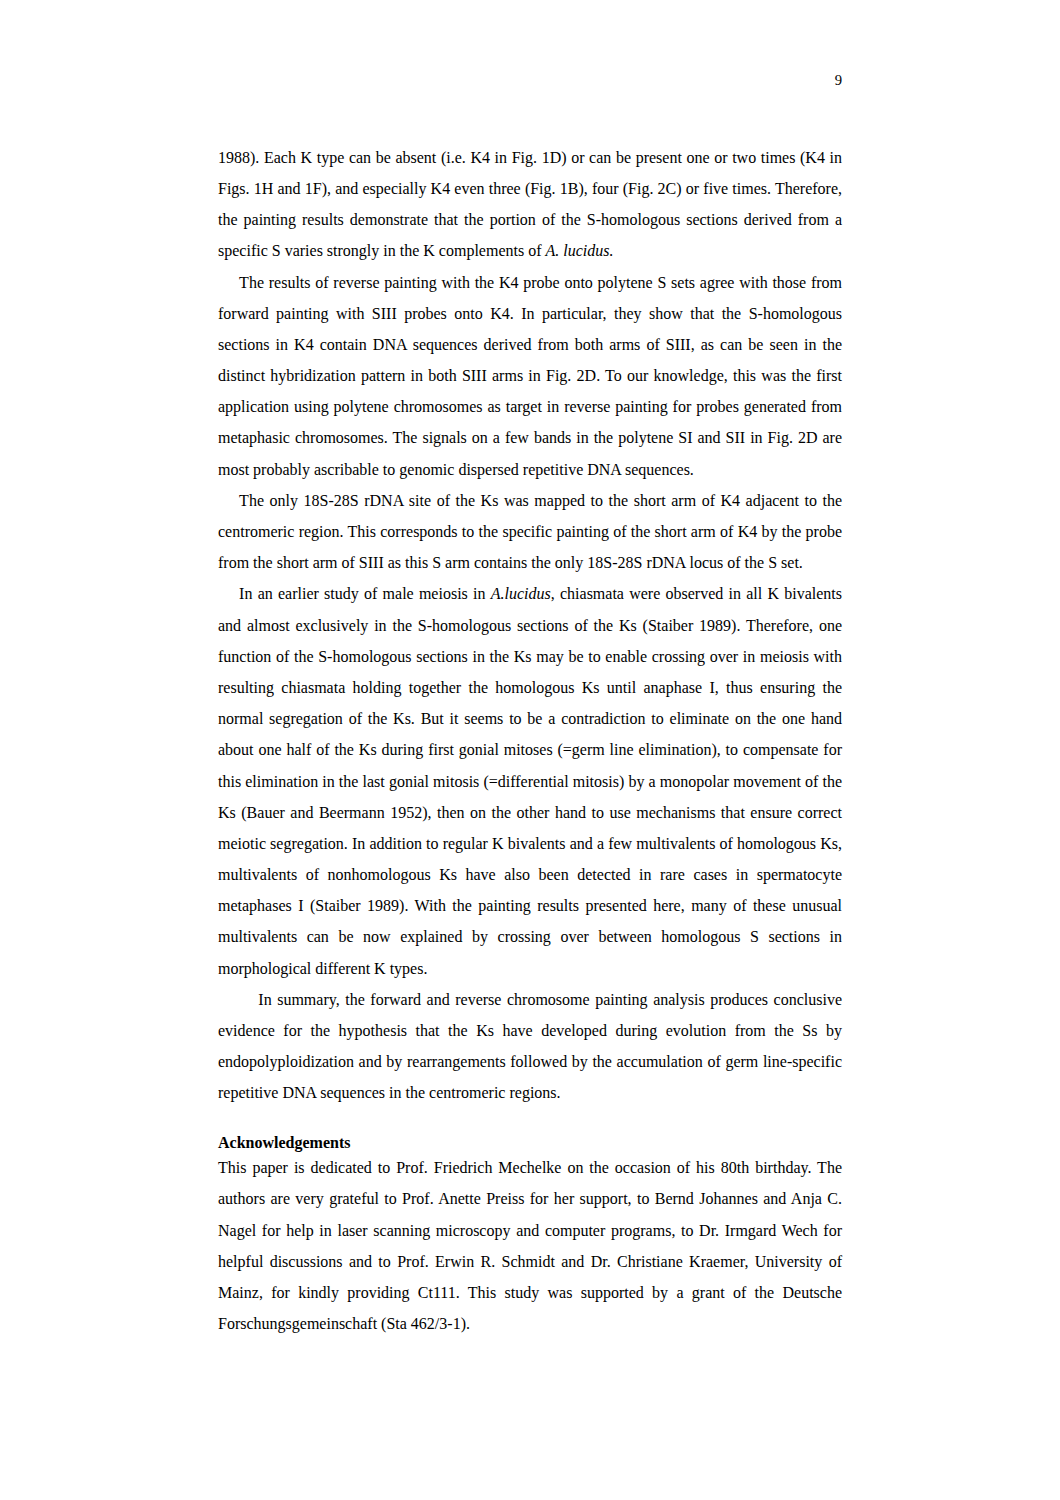9
1988). Each K type can be absent (i.e. K4 in Fig. 1D) or can be present one or two times (K4 in Figs. 1H and 1F), and especially K4 even three (Fig. 1B), four (Fig. 2C) or five times. Therefore, the painting results demonstrate that the portion of the S-homologous sections derived from a specific S varies strongly in the K complements of A. lucidus.
The results of reverse painting with the K4 probe onto polytene S sets agree with those from forward painting with SIII probes onto K4. In particular, they show that the S-homologous sections in K4 contain DNA sequences derived from both arms of SIII, as can be seen in the distinct hybridization pattern in both SIII arms in Fig. 2D. To our knowledge, this was the first application using polytene chromosomes as target in reverse painting for probes generated from metaphasic chromosomes. The signals on a few bands in the polytene SI and SII in Fig. 2D are most probably ascribable to genomic dispersed repetitive DNA sequences.
The only 18S-28S rDNA site of the Ks was mapped to the short arm of K4 adjacent to the centromeric region. This corresponds to the specific painting of the short arm of K4 by the probe from the short arm of SIII as this S arm contains the only 18S-28S rDNA locus of the S set.
In an earlier study of male meiosis in A.lucidus, chiasmata were observed in all K bivalents and almost exclusively in the S-homologous sections of the Ks (Staiber 1989). Therefore, one function of the S-homologous sections in the Ks may be to enable crossing over in meiosis with resulting chiasmata holding together the homologous Ks until anaphase I, thus ensuring the normal segregation of the Ks. But it seems to be a contradiction to eliminate on the one hand about one half of the Ks during first gonial mitoses (=germ line elimination), to compensate for this elimination in the last gonial mitosis (=differential mitosis) by a monopolar movement of the Ks (Bauer and Beermann 1952), then on the other hand to use mechanisms that ensure correct meiotic segregation. In addition to regular K bivalents and a few multivalents of homologous Ks, multivalents of nonhomologous Ks have also been detected in rare cases in spermatocyte metaphases I (Staiber 1989). With the painting results presented here, many of these unusual multivalents can be now explained by crossing over between homologous S sections in morphological different K types.
In summary, the forward and reverse chromosome painting analysis produces conclusive evidence for the hypothesis that the Ks have developed during evolution from the Ss by endopolyploidization and by rearrangements followed by the accumulation of germ line-specific repetitive DNA sequences in the centromeric regions.
Acknowledgements
This paper is dedicated to Prof. Friedrich Mechelke on the occasion of his 80th birthday. The authors are very grateful to Prof. Anette Preiss for her support, to Bernd Johannes and Anja C. Nagel for help in laser scanning microscopy and computer programs, to Dr. Irmgard Wech for helpful discussions and to Prof. Erwin R. Schmidt and Dr. Christiane Kraemer, University of Mainz, for kindly providing Ct111. This study was supported by a grant of the Deutsche Forschungsgemeinschaft (Sta 462/3-1).